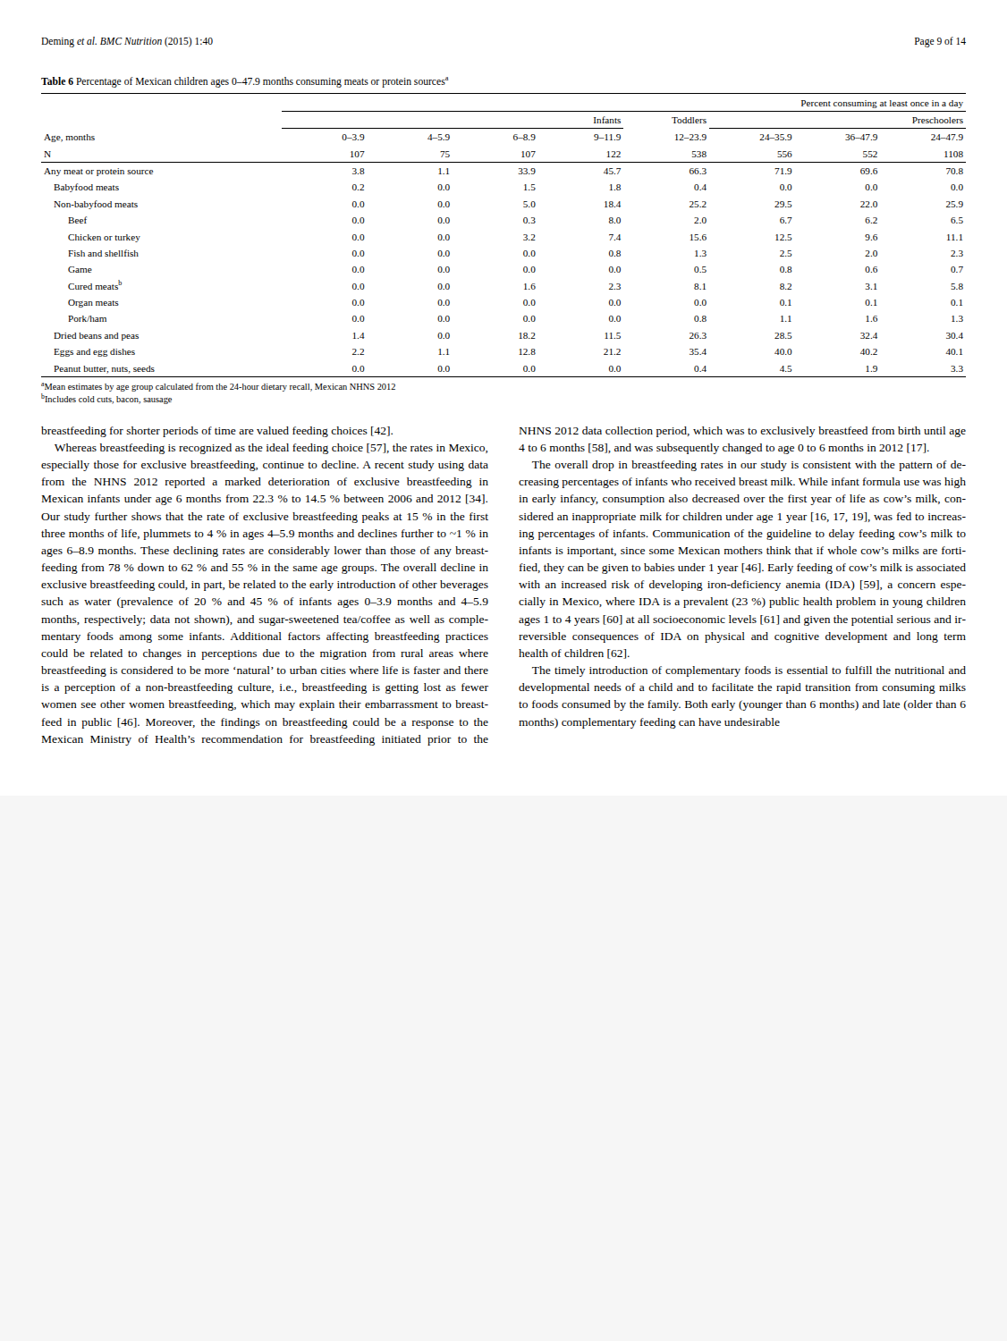Deming et al. BMC Nutrition (2015) 1:40
Page 9 of 14
Table 6 Percentage of Mexican children ages 0–47.9 months consuming meats or protein sourcesa
| | Percent consuming at least once in a day |
| | Infants | Toddlers | Preschoolers |
| Age, months | 0–3.9 | 4–5.9 | 6–8.9 | 9–11.9 | 12–23.9 | 24–35.9 | 36–47.9 | 24–47.9 |
| N | 107 | 75 | 107 | 122 | 538 | 556 | 552 | 1108 |
| Any meat or protein source | 3.8 | 1.1 | 33.9 | 45.7 | 66.3 | 71.9 | 69.6 | 70.8 |
| Babyfood meats | 0.2 | 0.0 | 1.5 | 1.8 | 0.4 | 0.0 | 0.0 | 0.0 |
| Non-babyfood meats | 0.0 | 0.0 | 5.0 | 18.4 | 25.2 | 29.5 | 22.0 | 25.9 |
| Beef | 0.0 | 0.0 | 0.3 | 8.0 | 2.0 | 6.7 | 6.2 | 6.5 |
| Chicken or turkey | 0.0 | 0.0 | 3.2 | 7.4 | 15.6 | 12.5 | 9.6 | 11.1 |
| Fish and shellfish | 0.0 | 0.0 | 0.0 | 0.8 | 1.3 | 2.5 | 2.0 | 2.3 |
| Game | 0.0 | 0.0 | 0.0 | 0.0 | 0.5 | 0.8 | 0.6 | 0.7 |
| Cured meats b | 0.0 | 0.0 | 1.6 | 2.3 | 8.1 | 8.2 | 3.1 | 5.8 |
| Organ meats | 0.0 | 0.0 | 0.0 | 0.0 | 0.0 | 0.1 | 0.1 | 0.1 |
| Pork/ham | 0.0 | 0.0 | 0.0 | 0.0 | 0.8 | 1.1 | 1.6 | 1.3 |
| Dried beans and peas | 1.4 | 0.0 | 18.2 | 11.5 | 26.3 | 28.5 | 32.4 | 30.4 |
| Eggs and egg dishes | 2.2 | 1.1 | 12.8 | 21.2 | 35.4 | 40.0 | 40.2 | 40.1 |
| Peanut butter, nuts, seeds | 0.0 | 0.0 | 0.0 | 0.0 | 0.4 | 4.5 | 1.9 | 3.3 |
aMean estimates by age group calculated from the 24-hour dietary recall, Mexican NHNS 2012
bIncludes cold cuts, bacon, sausage
breastfeeding for shorter periods of time are valued feeding choices [42].
Whereas breastfeeding is recognized as the ideal feeding choice [57], the rates in Mexico, especially those for exclusive breastfeeding, continue to decline. A recent study using data from the NHNS 2012 reported a marked deterioration of exclusive breastfeeding in Mexican infants under age 6 months from 22.3 % to 14.5 % between 2006 and 2012 [34]. Our study further shows that the rate of exclusive breastfeeding peaks at 15 % in the first three months of life, plummets to 4 % in ages 4–5.9 months and declines further to ~1 % in ages 6–8.9 months. These declining rates are considerably lower than those of any breastfeeding from 78 % down to 62 % and 55 % in the same age groups. The overall decline in exclusive breastfeeding could, in part, be related to the early introduction of other beverages such as water (prevalence of 20 % and 45 % of infants ages 0–3.9 months and 4–5.9 months, respectively; data not shown), and sugar-sweetened tea/coffee as well as complementary foods among some infants. Additional factors affecting breastfeeding practices could be related to changes in perceptions due to the migration from rural areas where breastfeeding is considered to be more ‘natural’ to urban cities where life is faster and there is a perception of a non-breastfeeding culture, i.e., breastfeeding is getting lost as fewer women see other women breastfeeding, which may explain their embarrassment to breastfeed in public [46]. Moreover, the findings on breastfeeding could be a response to the Mexican Ministry of Health’s recommendation for breastfeeding initiated prior to the NHNS 2012 data collection period, which was to exclusively breastfeed from birth until age 4 to 6 months [58], and was subsequently changed to age 0 to 6 months in 2012 [17].
The overall drop in breastfeeding rates in our study is consistent with the pattern of decreasing percentages of infants who received breast milk. While infant formula use was high in early infancy, consumption also decreased over the first year of life as cow’s milk, considered an inappropriate milk for children under age 1 year [16, 17, 19], was fed to increasing percentages of infants. Communication of the guideline to delay feeding cow’s milk to infants is important, since some Mexican mothers think that if whole cow’s milks are fortified, they can be given to babies under 1 year [46]. Early feeding of cow’s milk is associated with an increased risk of developing iron-deficiency anemia (IDA) [59], a concern especially in Mexico, where IDA is a prevalent (23 %) public health problem in young children ages 1 to 4 years [60] at all socioeconomic levels [61] and given the potential serious and irreversible consequences of IDA on physical and cognitive development and long term health of children [62].
The timely introduction of complementary foods is essential to fulfill the nutritional and developmental needs of a child and to facilitate the rapid transition from consuming milks to foods consumed by the family. Both early (younger than 6 months) and late (older than 6 months) complementary feeding can have undesirable